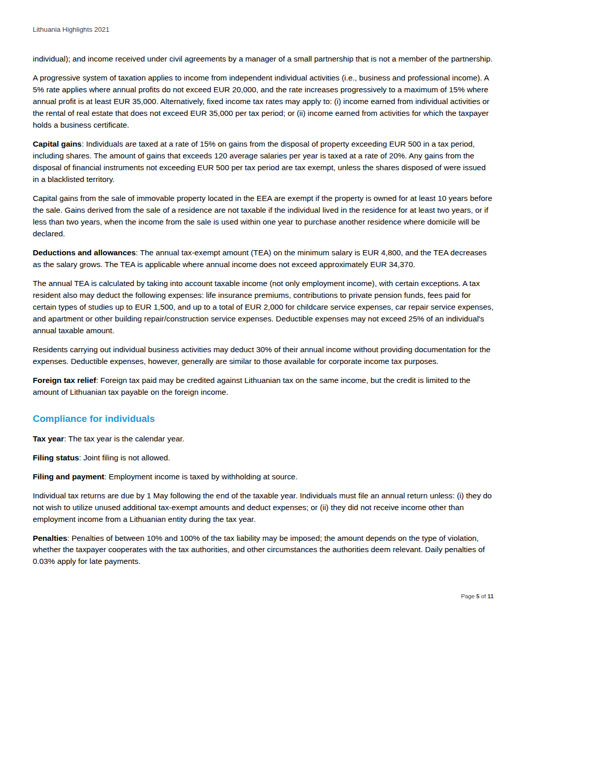Lithuania Highlights 2021
individual); and income received under civil agreements by a manager of a small partnership that is not a member of the partnership.
A progressive system of taxation applies to income from independent individual activities (i.e., business and professional income). A 5% rate applies where annual profits do not exceed EUR 20,000, and the rate increases progressively to a maximum of 15% where annual profit is at least EUR 35,000. Alternatively, fixed income tax rates may apply to: (i) income earned from individual activities or the rental of real estate that does not exceed EUR 35,000 per tax period; or (ii) income earned from activities for which the taxpayer holds a business certificate.
Capital gains: Individuals are taxed at a rate of 15% on gains from the disposal of property exceeding EUR 500 in a tax period, including shares. The amount of gains that exceeds 120 average salaries per year is taxed at a rate of 20%. Any gains from the disposal of financial instruments not exceeding EUR 500 per tax period are tax exempt, unless the shares disposed of were issued in a blacklisted territory.
Capital gains from the sale of immovable property located in the EEA are exempt if the property is owned for at least 10 years before the sale. Gains derived from the sale of a residence are not taxable if the individual lived in the residence for at least two years, or if less than two years, when the income from the sale is used within one year to purchase another residence where domicile will be declared.
Deductions and allowances: The annual tax-exempt amount (TEA) on the minimum salary is EUR 4,800, and the TEA decreases as the salary grows. The TEA is applicable where annual income does not exceed approximately EUR 34,370.
The annual TEA is calculated by taking into account taxable income (not only employment income), with certain exceptions. A tax resident also may deduct the following expenses: life insurance premiums, contributions to private pension funds, fees paid for certain types of studies up to EUR 1,500, and up to a total of EUR 2,000 for childcare service expenses, car repair service expenses, and apartment or other building repair/construction service expenses. Deductible expenses may not exceed 25% of an individual's annual taxable amount.
Residents carrying out individual business activities may deduct 30% of their annual income without providing documentation for the expenses. Deductible expenses, however, generally are similar to those available for corporate income tax purposes.
Foreign tax relief: Foreign tax paid may be credited against Lithuanian tax on the same income, but the credit is limited to the amount of Lithuanian tax payable on the foreign income.
Compliance for individuals
Tax year: The tax year is the calendar year.
Filing status: Joint filing is not allowed.
Filing and payment: Employment income is taxed by withholding at source.
Individual tax returns are due by 1 May following the end of the taxable year. Individuals must file an annual return unless: (i) they do not wish to utilize unused additional tax-exempt amounts and deduct expenses; or (ii) they did not receive income other than employment income from a Lithuanian entity during the tax year.
Penalties: Penalties of between 10% and 100% of the tax liability may be imposed; the amount depends on the type of violation, whether the taxpayer cooperates with the tax authorities, and other circumstances the authorities deem relevant. Daily penalties of 0.03% apply for late payments.
Page 5 of 11